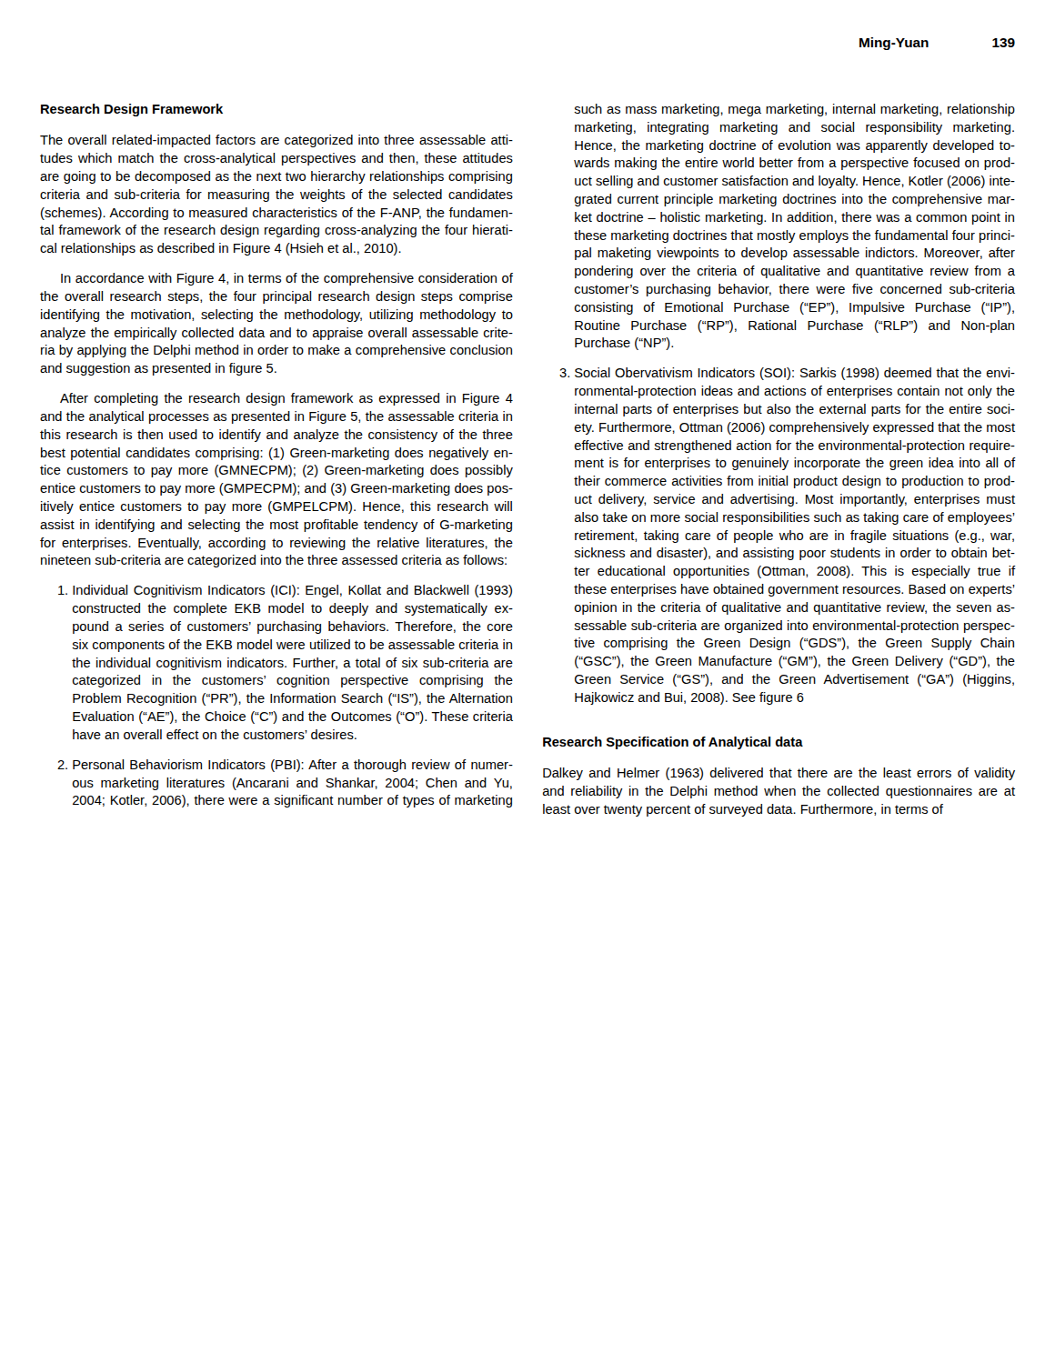Ming-Yuan 139
Research Design Framework
The overall related-impacted factors are categorized into three assessable attitudes which match the cross-analytical perspectives and then, these attitudes are going to be decomposed as the next two hierarchy relationships comprising criteria and sub-criteria for measuring the weights of the selected candidates (schemes). According to measured characteristics of the F-ANP, the fundamental framework of the research design regarding cross-analyzing the four hieratical relationships as described in Figure 4 (Hsieh et al., 2010).
In accordance with Figure 4, in terms of the comprehensive consideration of the overall research steps, the four principal research design steps comprise identifying the motivation, selecting the methodology, utilizing methodology to analyze the empirically collected data and to appraise overall assessable criteria by applying the Delphi method in order to make a comprehensive conclusion and suggestion as presented in figure 5.
After completing the research design framework as expressed in Figure 4 and the analytical processes as presented in Figure 5, the assessable criteria in this research is then used to identify and analyze the consistency of the three best potential candidates comprising: (1) Green-marketing does negatively entice customers to pay more (GMNECPM); (2) Green-marketing does possibly entice customers to pay more (GMPECPM); and (3) Green-marketing does positively entice customers to pay more (GMPELCPM). Hence, this research will assist in identifying and selecting the most profitable tendency of G-marketing for enterprises. Eventually, according to reviewing the relative literatures, the nineteen sub-criteria are categorized into the three assessed criteria as follows:
Individual Cognitivism Indicators (ICI): Engel, Kollat and Blackwell (1993) constructed the complete EKB model to deeply and systematically expound a series of customers’ purchasing behaviors. Therefore, the core six components of the EKB model were utilized to be assessable criteria in the individual cognitivism indicators. Further, a total of six sub-criteria are categorized in the customers’ cognition perspective comprising the Problem Recognition (“PR”), the Information Search (“IS”), the Alternation Evaluation (“AE”), the Choice (“C”) and the Outcomes (“O”). These criteria have an overall effect on the customers’ desires.
Personal Behaviorism Indicators (PBI): After a thorough review of numerous marketing literatures (Ancarani and Shankar, 2004; Chen and Yu, 2004; Kotler, 2006), there were a significant number of types of marketing such as mass marketing, mega marketing, internal marketing, relationship marketing, integrating marketing and social responsibility marketing. Hence, the marketing doctrine of evolution was apparently developed towards making the entire world better from a perspective focused on product selling and customer satisfaction and loyalty. Hence, Kotler (2006) integrated current principle marketing doctrines into the comprehensive market doctrine – holistic marketing. In addition, there was a common point in these marketing doctrines that mostly employs the fundamental four principal maketing viewpoints to develop assessable indictors. Moreover, after pondering over the criteria of qualitative and quantitative review from a customer’s purchasing behavior, there were five concerned sub-criteria consisting of Emotional Purchase (“EP”), Impulsive Purchase (“IP”), Routine Purchase (“RP”), Rational Purchase (“RLP”) and Non-plan Purchase (“NP”).
Social Obervativism Indicators (SOI): Sarkis (1998) deemed that the environmental-protection ideas and actions of enterprises contain not only the internal parts of enterprises but also the external parts for the entire society. Furthermore, Ottman (2006) comprehensively expressed that the most effective and strengthened action for the environmental-protection requirement is for enterprises to genuinely incorporate the green idea into all of their commerce activities from initial product design to production to product delivery, service and advertising. Most importantly, enterprises must also take on more social responsibilities such as taking care of employees’ retirement, taking care of people who are in fragile situations (e.g., war, sickness and disaster), and assisting poor students in order to obtain better educational opportunities (Ottman, 2008). This is especially true if these enterprises have obtained government resources. Based on experts’ opinion in the criteria of qualitative and quantitative review, the seven assessable sub-criteria are organized into environmental-protection perspective comprising the Green Design (“GDS”), the Green Supply Chain (“GSC”), the Green Manufacture (“GM”), the Green Delivery (“GD”), the Green Service (“GS”), and the Green Advertisement (“GA”) (Higgins, Hajkowicz and Bui, 2008). See figure 6
Research Specification of Analytical data
Dalkey and Helmer (1963) delivered that there are the least errors of validity and reliability in the Delphi method when the collected questionnaires are at least over twenty percent of surveyed data. Furthermore, in terms of